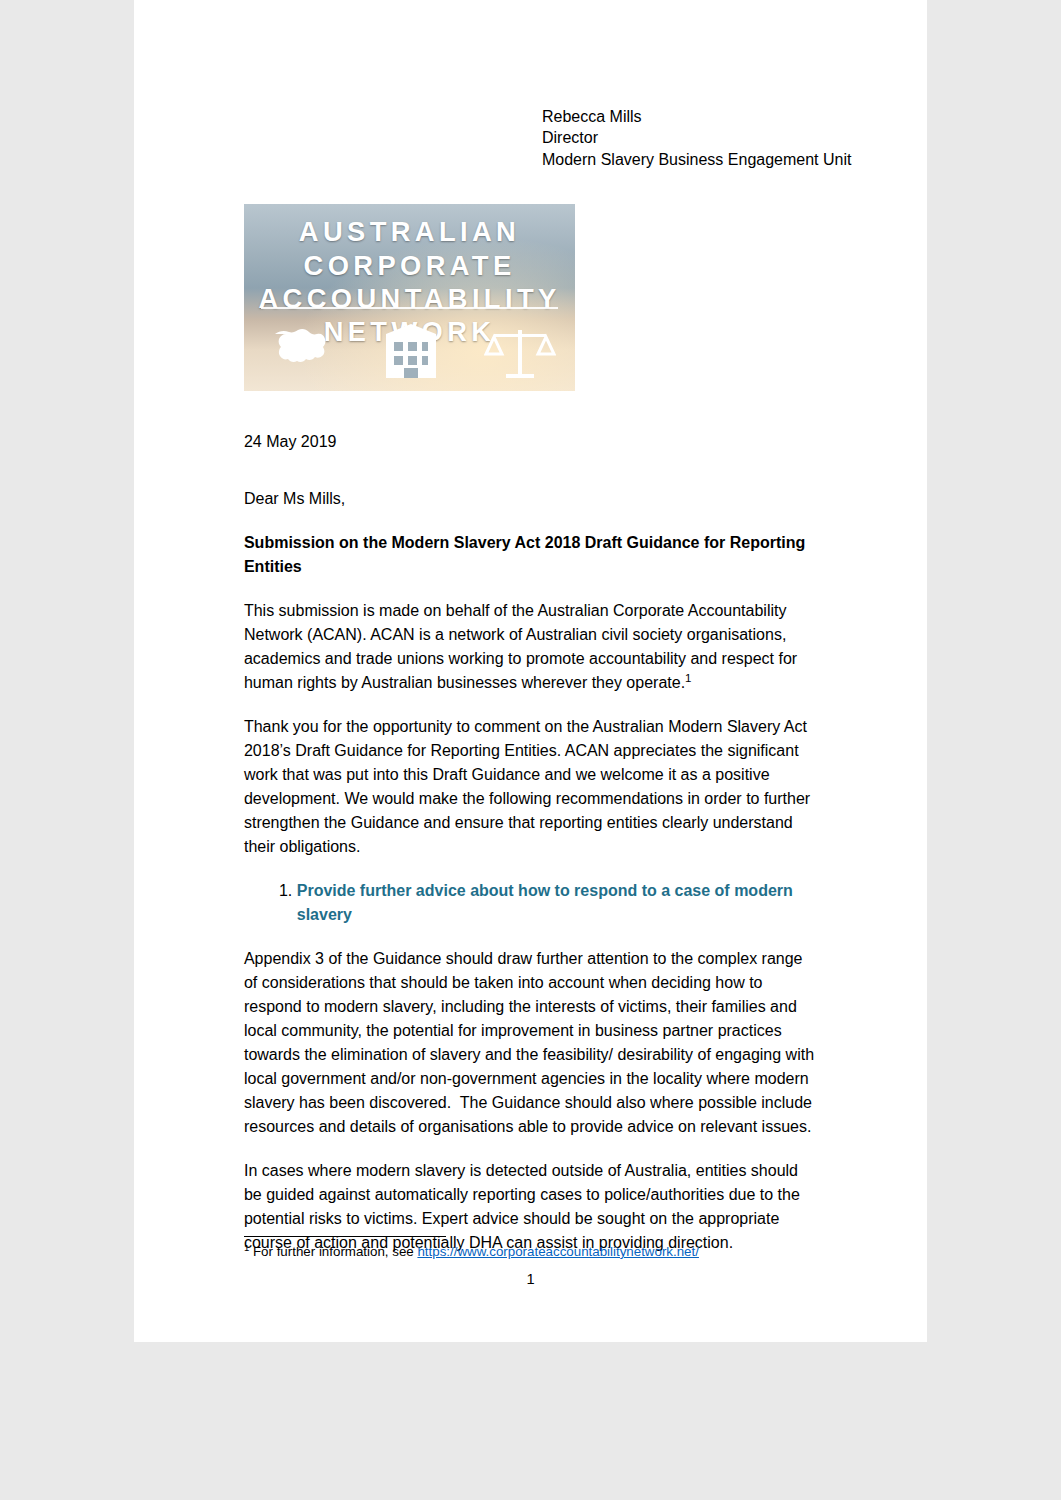Rebecca Mills
Director
Modern Slavery Business Engagement Unit
AUSTRALIAN CORPORATE ACCOUNTABILITY NETWORK
24 May 2019
Dear Ms Mills,
Submission on the Modern Slavery Act 2018 Draft Guidance for Reporting Entities
This submission is made on behalf of the Australian Corporate Accountability Network (ACAN). ACAN is a network of Australian civil society organisations, academics and trade unions working to promote accountability and respect for human rights by Australian businesses wherever they operate.1
Thank you for the opportunity to comment on the Australian Modern Slavery Act 2018’s Draft Guidance for Reporting Entities. ACAN appreciates the significant work that was put into this Draft Guidance and we welcome it as a positive development. We would make the following recommendations in order to further strengthen the Guidance and ensure that reporting entities clearly understand their obligations.
Provide further advice about how to respond to a case of modern slavery
Appendix 3 of the Guidance should draw further attention to the complex range of considerations that should be taken into account when deciding how to respond to modern slavery, including the interests of victims, their families and local community, the potential for improvement in business partner practices towards the elimination of slavery and the feasibility/ desirability of engaging with local government and/or non-government agencies in the locality where modern slavery has been discovered. The Guidance should also where possible include resources and details of organisations able to provide advice on relevant issues.
In cases where modern slavery is detected outside of Australia, entities should be guided against automatically reporting cases to police/authorities due to the potential risks to victims. Expert advice should be sought on the appropriate course of action and potentially DHA can assist in providing direction.
1 For further information, see https://www.corporateaccountabilitynetwork.net/
1